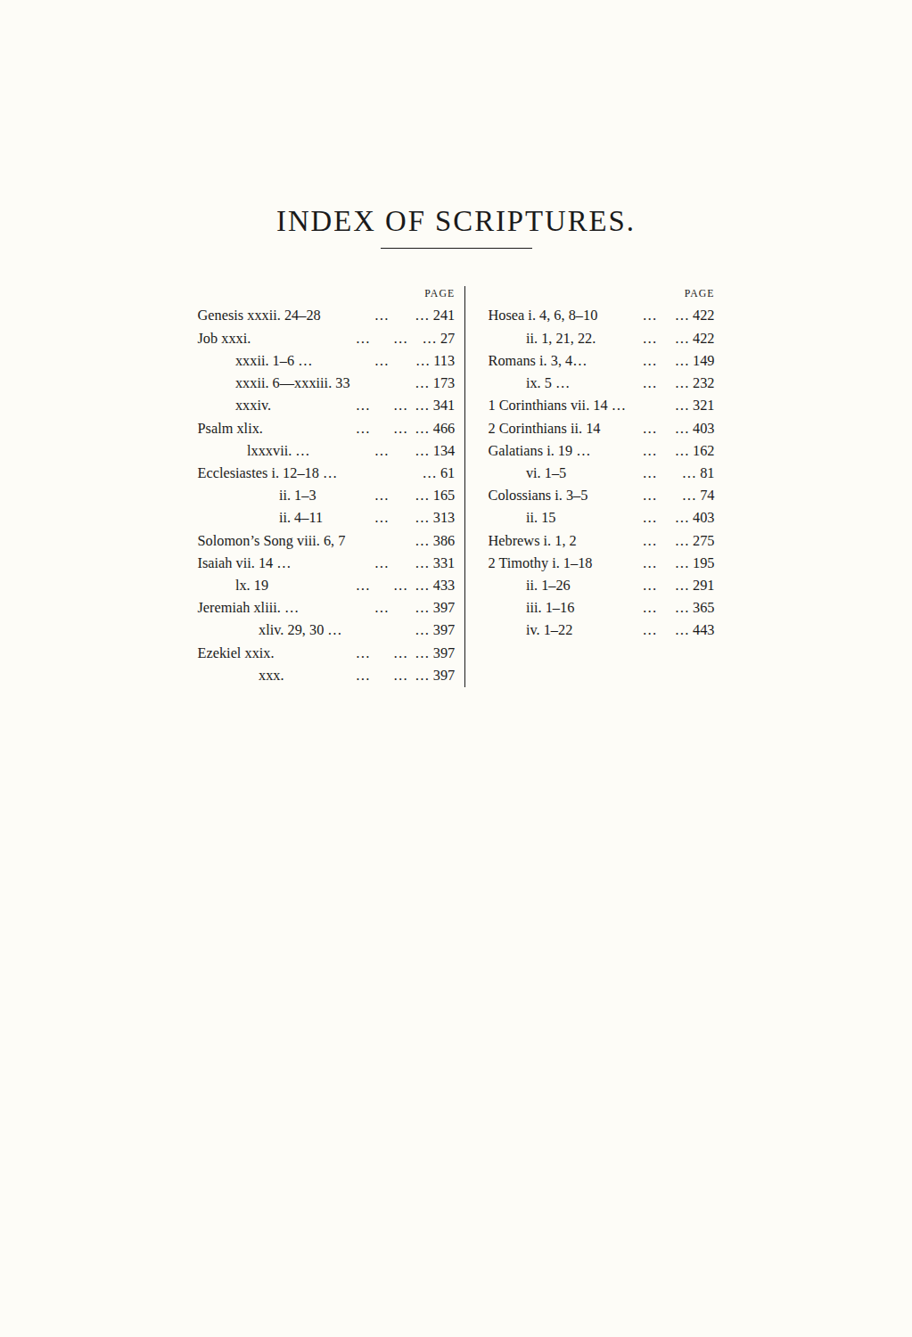INDEX OF SCRIPTURES.
| | | PAGE |
| Genesis xxxii. 24–28 | … | … 241 |
| Job xxxi. | … … | … 27 |
| xxxii. 1–6 … | … | … 113 |
| xxxii. 6—xxxiii. 33 | | … 173 |
| xxxiv. | … … | … 341 |
| Psalm xlix. | … … | … 466 |
| lxxxvii. … | … | … 134 |
| Ecclesiastes i. 12–18 … | | … 61 |
| ii. 1–3 | … | … 165 |
| ii. 4–11 | … | … 313 |
| Solomon’s Song viii. 6, 7 | | … 386 |
| Isaiah vii. 14 … | … | … 331 |
| lx. 19 | … … | … 433 |
| Jeremiah xliii. … | … | … 397 |
| xliv. 29, 30 … | | … 397 |
| Ezekiel xxix. | … … | … 397 |
| xxx. | … … | … 397 |
| | | PAGE |
| Hosea i. 4, 6, 8–10 | … | … 422 |
| ii. 1, 21, 22. | … | … 422 |
| Romans i. 3, 4… | … | … 149 |
| ix. 5 … | … | … 232 |
| 1 Corinthians vii. 14 … | | … 321 |
| 2 Corinthians ii. 14 | … | … 403 |
| Galatians i. 19 … | … | … 162 |
| vi. 1–5 | … | … 81 |
| Colossians i. 3–5 | … | … 74 |
| ii. 15 | … | … 403 |
| Hebrews i. 1, 2 | … | … 275 |
| 2 Timothy i. 1–18 | … | … 195 |
| ii. 1–26 | … | … 291 |
| iii. 1–16 | … | … 365 |
| iv. 1–22 | … | … 443 |